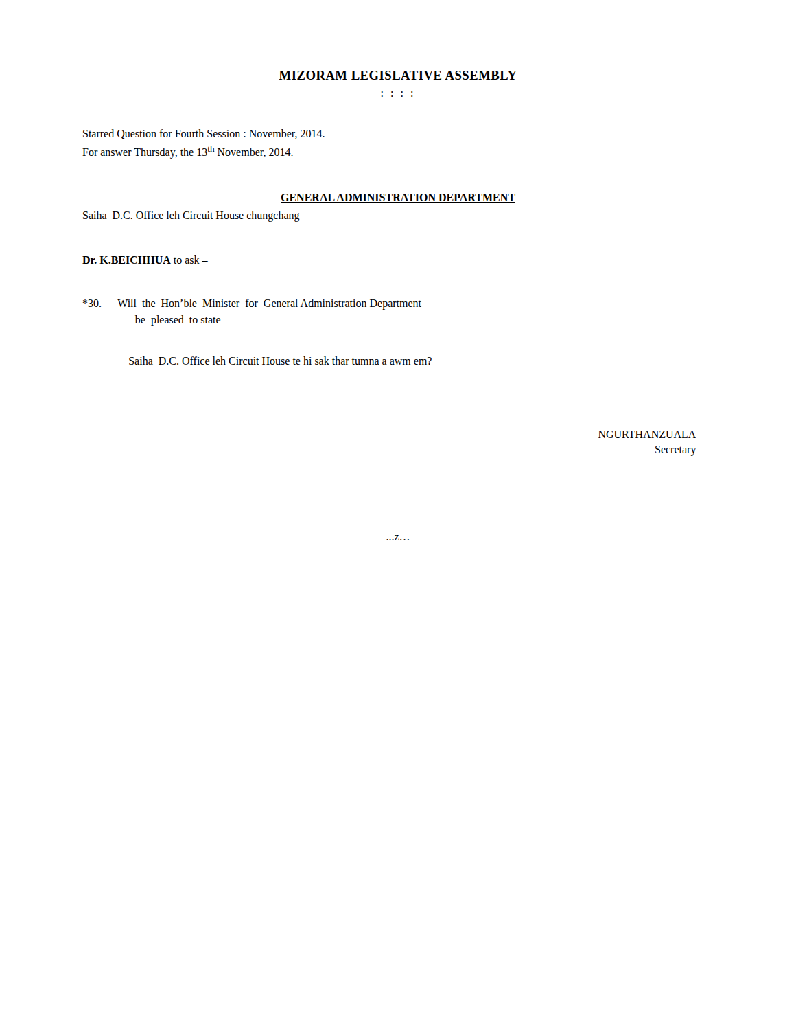MIZORAM LEGISLATIVE ASSEMBLY
: : : :
Starred Question for Fourth Session : November, 2014.
For answer Thursday, the 13th November, 2014.
GENERAL ADMINISTRATION DEPARTMENT
Saiha D.C. Office leh Circuit House chungchang
Dr. K.BEICHHUA to ask –
*30.
Will the Hon’ble Minister for General Administration Department be pleased to state –
Saiha D.C. Office leh Circuit House te hi sak thar tumna a awm em?
NGURTHANZUALA
Secretary
...z…